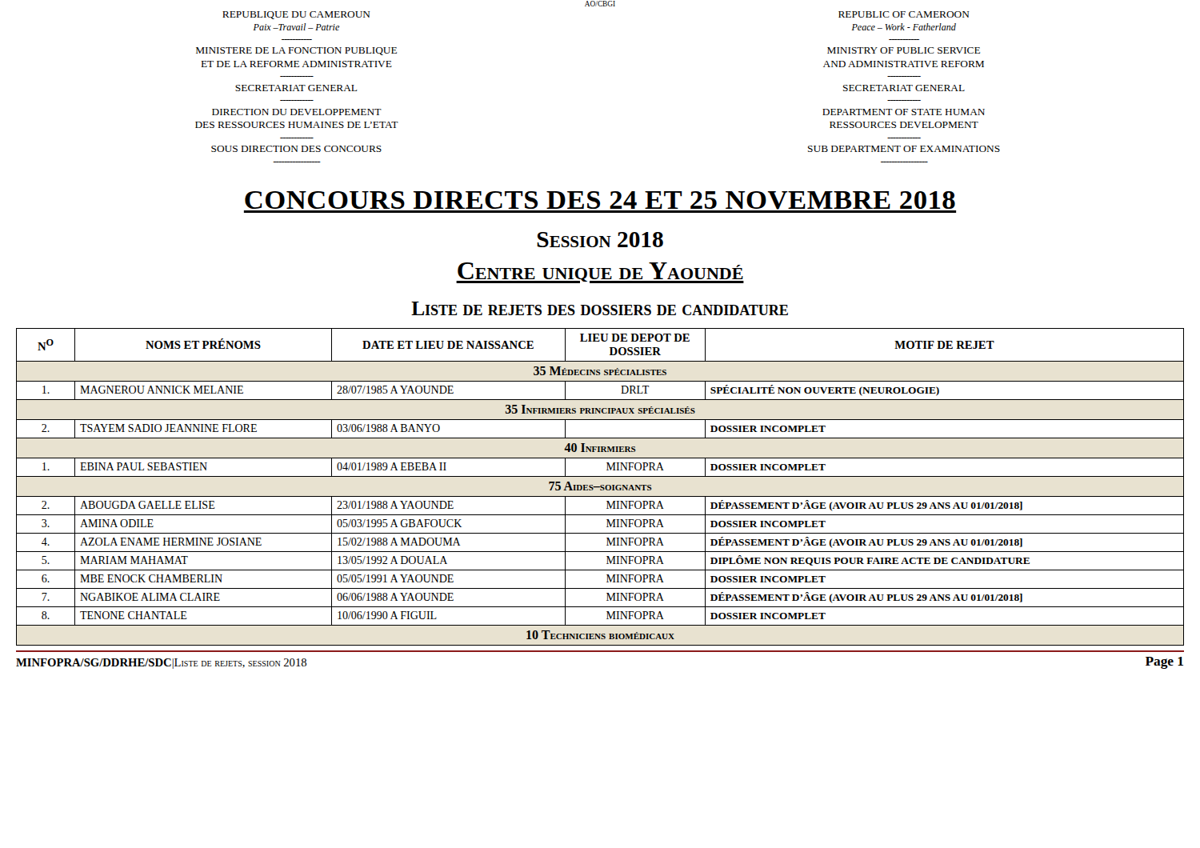AO/CBGI
REPUBLIQUE DU CAMEROUN
Paix –Travail – Patrie
-----------
MINISTERE DE LA FONCTION PUBLIQUE
ET DE LA REFORME ADMINISTRATIVE
------------
SECRETARIAT GENERAL
------------
DIRECTION DU DEVELOPPEMENT
DES RESSOURCES HUMAINES DE L’ETAT
------------
SOUS DIRECTION DES CONCOURS
-----------------
REPUBLIC OF CAMEROON
Peace – Work - Fatherland
-----------
MINISTRY OF PUBLIC SERVICE
AND ADMINISTRATIVE REFORM
------------
SECRETARIAT GENERAL
------------
DEPARTMENT OF STATE HUMAN
RESSOURCES DEVELOPMENT
------------
SUB DEPARTMENT OF EXAMINATIONS
-----------------
CONCOURS DIRECTS DES 24 ET 25 NOVEMBRE 2018
Session 2018
Centre unique de Yaoundé
Liste de rejets des dossiers de candidature
| N O | NOMS ET PRÉNOMS | DATE ET LIEU DE NAISSANCE | LIEU DE DEPOT DE DOSSIER | MOTIF DE REJET |
| --- | --- | --- | --- | --- |
| 35 Médecins spécialistes |
| 1. | MAGNEROU ANNICK MELANIE | 28/07/1985 A YAOUNDE | DRLT | SPÉCIALITÉ NON OUVERTE (NEUROLOGIE) |
| 35 Infirmiers principaux spécialisés |
| 2. | TSAYEM SADIO JEANNINE FLORE | 03/06/1988 A BANYO | | DOSSIER INCOMPLET |
| 40 Infirmiers |
| 1. | EBINA PAUL SEBASTIEN | 04/01/1989 A EBEBA II | MINFOPRA | DOSSIER INCOMPLET |
| 75 Aides–soignants |
| 2. | ABOUGDA GAELLE ELISE | 23/01/1988 A YAOUNDE | MINFOPRA | DÉPASSEMENT D’ÂGE (AVOIR AU PLUS 29 ANS AU 01/01/2018] |
| 3. | AMINA ODILE | 05/03/1995 A GBAFOUCK | MINFOPRA | DOSSIER INCOMPLET |
| 4. | AZOLA ENAME HERMINE JOSIANE | 15/02/1988 A MADOUMA | MINFOPRA | DÉPASSEMENT D’ÂGE (AVOIR AU PLUS 29 ANS AU 01/01/2018] |
| 5. | MARIAM MAHAMAT | 13/05/1992 A DOUALA | MINFOPRA | DIPLÔME NON REQUIS POUR FAIRE ACTE DE CANDIDATURE |
| 6. | MBE ENOCK CHAMBERLIN | 05/05/1991 A YAOUNDE | MINFOPRA | DOSSIER INCOMPLET |
| 7. | NGABIKOE ALIMA CLAIRE | 06/06/1988 A YAOUNDE | MINFOPRA | DÉPASSEMENT D’ÂGE (AVOIR AU PLUS 29 ANS AU 01/01/2018] |
| 8. | TENONE CHANTALE | 10/06/1990 A FIGUIL | MINFOPRA | DOSSIER INCOMPLET |
| 10 Techniciens biomédicaux |
MINFOPRA/SG/DDRHE/SDC|Liste de rejets, session 2018
Page 1